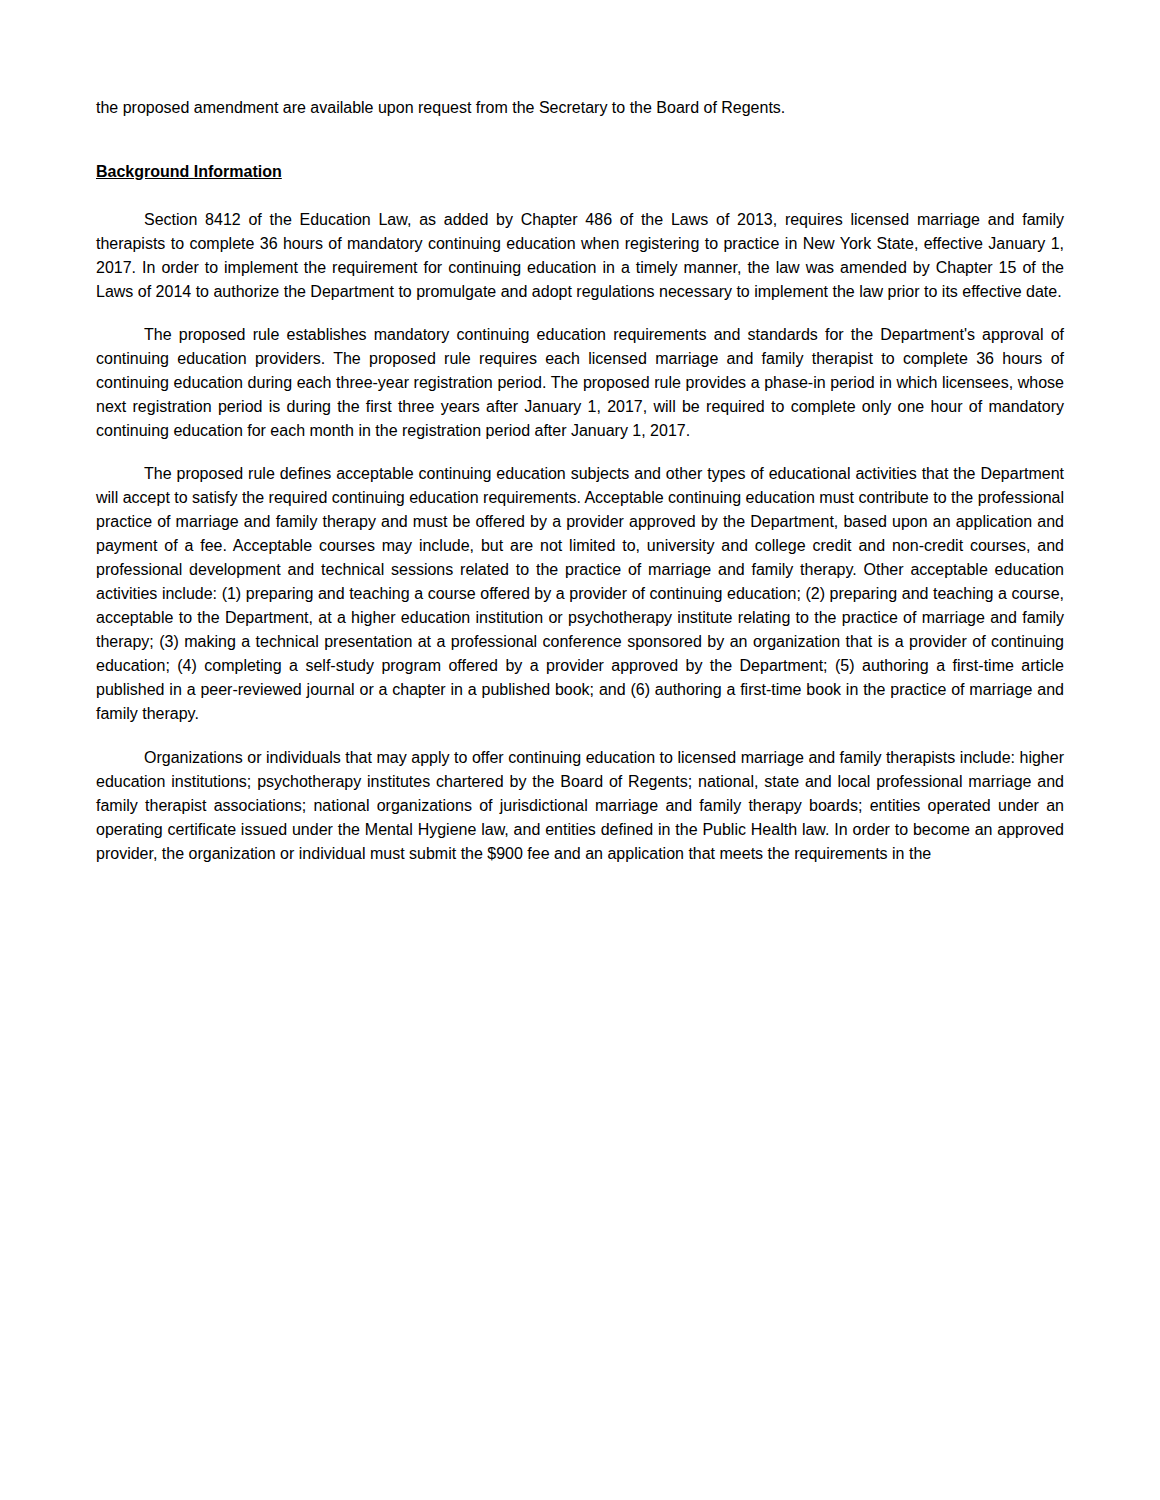the proposed amendment are available upon request from the Secretary to the Board of Regents.
Background Information
Section 8412 of the Education Law, as added by Chapter 486 of the Laws of 2013, requires licensed marriage and family therapists to complete 36 hours of mandatory continuing education when registering to practice in New York State, effective January 1, 2017. In order to implement the requirement for continuing education in a timely manner, the law was amended by Chapter 15 of the Laws of 2014 to authorize the Department to promulgate and adopt regulations necessary to implement the law prior to its effective date.
The proposed rule establishes mandatory continuing education requirements and standards for the Department's approval of continuing education providers. The proposed rule requires each licensed marriage and family therapist to complete 36 hours of continuing education during each three-year registration period. The proposed rule provides a phase-in period in which licensees, whose next registration period is during the first three years after January 1, 2017, will be required to complete only one hour of mandatory continuing education for each month in the registration period after January 1, 2017.
The proposed rule defines acceptable continuing education subjects and other types of educational activities that the Department will accept to satisfy the required continuing education requirements. Acceptable continuing education must contribute to the professional practice of marriage and family therapy and must be offered by a provider approved by the Department, based upon an application and payment of a fee. Acceptable courses may include, but are not limited to, university and college credit and non-credit courses, and professional development and technical sessions related to the practice of marriage and family therapy. Other acceptable education activities include: (1) preparing and teaching a course offered by a provider of continuing education; (2) preparing and teaching a course, acceptable to the Department, at a higher education institution or psychotherapy institute relating to the practice of marriage and family therapy; (3) making a technical presentation at a professional conference sponsored by an organization that is a provider of continuing education; (4) completing a self-study program offered by a provider approved by the Department; (5) authoring a first-time article published in a peer-reviewed journal or a chapter in a published book; and (6) authoring a first-time book in the practice of marriage and family therapy.
Organizations or individuals that may apply to offer continuing education to licensed marriage and family therapists include: higher education institutions; psychotherapy institutes chartered by the Board of Regents; national, state and local professional marriage and family therapist associations; national organizations of jurisdictional marriage and family therapy boards; entities operated under an operating certificate issued under the Mental Hygiene law, and entities defined in the Public Health law. In order to become an approved provider, the organization or individual must submit the $900 fee and an application that meets the requirements in the